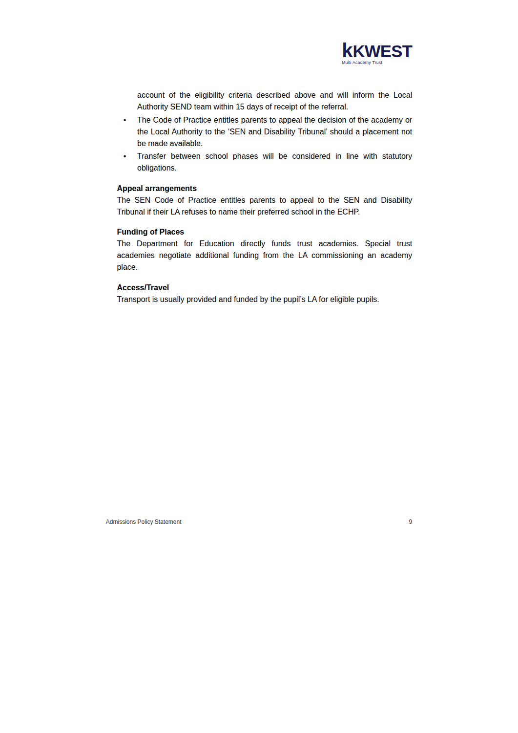kKWEST Multi Academy Trust
account of the eligibility criteria described above and will inform the Local Authority SEND team within 15 days of receipt of the referral.
The Code of Practice entitles parents to appeal the decision of the academy or the Local Authority to the ‘SEN and Disability Tribunal’ should a placement not be made available.
Transfer between school phases will be considered in line with statutory obligations.
Appeal arrangements
The SEN Code of Practice entitles parents to appeal to the SEN and Disability Tribunal if their LA refuses to name their preferred school in the ECHP.
Funding of Places
The Department for Education directly funds trust academies. Special trust academies negotiate additional funding from the LA commissioning an academy place.
Access/Travel
Transport is usually provided and funded by the pupil’s LA for eligible pupils.
Admissions Policy Statement 9